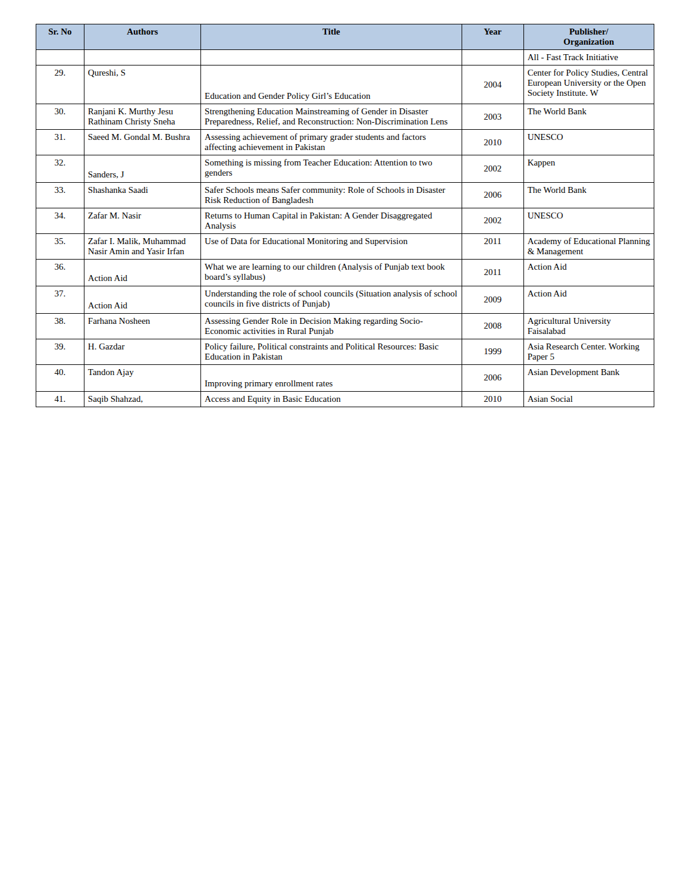| Sr. No | Authors | Title | Year | Publisher/ Organization |
| --- | --- | --- | --- | --- |
| | | | | All - Fast Track Initiative |
| 29. | Qureshi, S | Education and Gender Policy Girl’s Education | 2004 | Center for Policy Studies, Central European University or the Open Society Institute. W |
| 30. | Ranjani K. Murthy Jesu Rathinam Christy Sneha | Strengthening Education Mainstreaming of Gender in Disaster Preparedness, Relief, and Reconstruction: Non-Discrimination Lens | 2003 | The World Bank |
| 31. | Saeed M. Gondal M. Bushra | Assessing achievement of primary grader students and factors affecting achievement in Pakistan | 2010 | UNESCO |
| 32. | Sanders, J | Something is missing from Teacher Education: Attention to two genders | 2002 | Kappen |
| 33. | Shashanka Saadi | Safer Schools means Safer community: Role of Schools in Disaster Risk Reduction of Bangladesh | 2006 | The World Bank |
| 34. | Zafar M. Nasir | Returns to Human Capital in Pakistan: A Gender Disaggregated Analysis | 2002 | UNESCO |
| 35. | Zafar I. Malik, Muhammad Nasir Amin and Yasir Irfan | Use of Data for Educational Monitoring and Supervision | 2011 | Academy of Educational Planning & Management |
| 36. | Action Aid | What we are learning to our children (Analysis of Punjab text book board’s syllabus) | 2011 | Action Aid |
| 37. | Action Aid | Understanding the role of school councils (Situation analysis of school councils in five districts of Punjab) | 2009 | Action Aid |
| 38. | Farhana Nosheen | Assessing Gender Role in Decision Making regarding Socio-Economic activities in Rural Punjab | 2008 | Agricultural University Faisalabad |
| 39. | H. Gazdar | Policy failure, Political constraints and Political Resources: Basic Education in Pakistan | 1999 | Asia Research Center. Working Paper 5 |
| 40. | Tandon Ajay | Improving primary enrollment rates | 2006 | Asian Development Bank |
| 41. | Saqib Shahzad, | Access and Equity in Basic Education | 2010 | Asian Social |